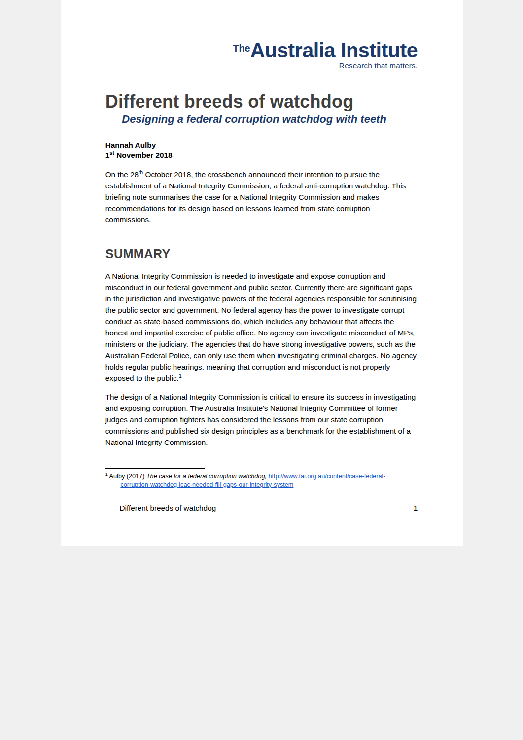The Australia Institute
Research that matters.
Different breeds of watchdog
Designing a federal corruption watchdog with teeth
Hannah Aulby
1st November 2018
On the 28th October 2018, the crossbench announced their intention to pursue the establishment of a National Integrity Commission, a federal anti-corruption watchdog. This briefing note summarises the case for a National Integrity Commission and makes recommendations for its design based on lessons learned from state corruption commissions.
SUMMARY
A National Integrity Commission is needed to investigate and expose corruption and misconduct in our federal government and public sector. Currently there are significant gaps in the jurisdiction and investigative powers of the federal agencies responsible for scrutinising the public sector and government. No federal agency has the power to investigate corrupt conduct as state-based commissions do, which includes any behaviour that affects the honest and impartial exercise of public office. No agency can investigate misconduct of MPs, ministers or the judiciary. The agencies that do have strong investigative powers, such as the Australian Federal Police, can only use them when investigating criminal charges. No agency holds regular public hearings, meaning that corruption and misconduct is not properly exposed to the public.1
The design of a National Integrity Commission is critical to ensure its success in investigating and exposing corruption. The Australia Institute's National Integrity Committee of former judges and corruption fighters has considered the lessons from our state corruption commissions and published six design principles as a benchmark for the establishment of a National Integrity Commission.
1 Aulby (2017) The case for a federal corruption watchdog, http://www.tai.org.au/content/case-federal-corruption-watchdog-icac-needed-fill-gaps-our-integrity-system
Different breeds of watchdog 1